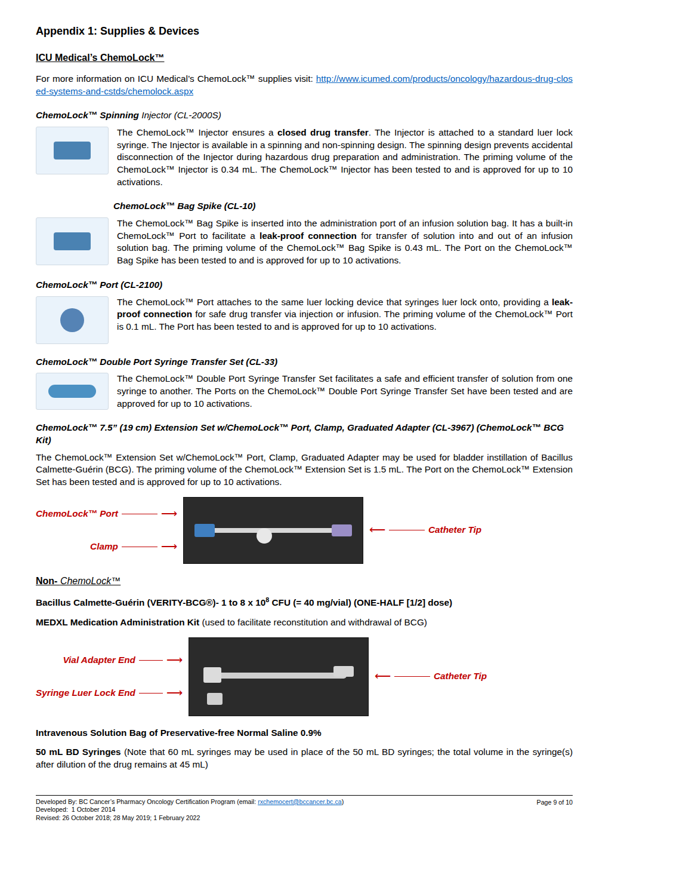Appendix 1: Supplies & Devices
ICU Medical’s ChemoLock™
For more information on ICU Medical’s ChemoLock™ supplies visit: http://www.icumed.com/products/oncology/hazardous-drug-closed-systems-and-cstds/chemolock.aspx
ChemoLock™ Spinning Injector (CL-2000S)
The ChemoLock™ Injector ensures a closed drug transfer. The Injector is attached to a standard luer lock syringe. The Injector is available in a spinning and non-spinning design. The spinning design prevents accidental disconnection of the Injector during hazardous drug preparation and administration. The priming volume of the ChemoLock™ Injector is 0.34 mL. The ChemoLock™ Injector has been tested to and is approved for up to 10 activations.
ChemoLock™ Bag Spike (CL-10)
The ChemoLock™ Bag Spike is inserted into the administration port of an infusion solution bag. It has a built-in ChemoLock™ Port to facilitate a leak-proof connection for transfer of solution into and out of an infusion solution bag. The priming volume of the ChemoLock™ Bag Spike is 0.43 mL. The Port on the ChemoLock™ Bag Spike has been tested to and is approved for up to 10 activations.
ChemoLock™ Port (CL-2100)
The ChemoLock™ Port attaches to the same luer locking device that syringes luer lock onto, providing a leak-proof connection for safe drug transfer via injection or infusion. The priming volume of the ChemoLock™ Port is 0.1 mL. The Port has been tested to and is approved for up to 10 activations.
ChemoLock™ Double Port Syringe Transfer Set (CL-33)
The ChemoLock™ Double Port Syringe Transfer Set facilitates a safe and efficient transfer of solution from one syringe to another. The Ports on the ChemoLock™ Double Port Syringe Transfer Set have been tested and are approved for up to 10 activations.
ChemoLock™ 7.5” (19 cm) Extension Set w/ChemoLock™ Port, Clamp, Graduated Adapter (CL-3967) (ChemoLock™ BCG Kit)
The ChemoLock™ Extension Set w/ChemoLock™ Port, Clamp, Graduated Adapter may be used for bladder instillation of Bacillus Calmette-Guérin (BCG). The priming volume of the ChemoLock™ Extension Set is 1.5 mL. The Port on the ChemoLock™ Extension Set has been tested and is approved for up to 10 activations.
ChemoLock™ Port ⟶
Clamp ⟶
⟵ Catheter Tip
Non- ChemoLock™
Bacillus Calmette-Guérin (VERITY-BCG®)- 1 to 8 x 108 CFU (= 40 mg/vial) (ONE-HALF [1/2] dose)
MEDXL Medication Administration Kit (used to facilitate reconstitution and withdrawal of BCG)
Vial Adapter End ⟶
Syringe Luer Lock End ⟶
⟵ Catheter Tip
Intravenous Solution Bag of Preservative-free Normal Saline 0.9%
50 mL BD Syringes (Note that 60 mL syringes may be used in place of the 50 mL BD syringes; the total volume in the syringe(s) after dilution of the drug remains at 45 mL)
Developed By: BC Cancer’s Pharmacy Oncology Certification Program (email: rxchemocert@bccancer.bc.ca)
Developed: 1 October 2014
Revised: 26 October 2018; 28 May 2019; 1 February 2022
Page 9 of 10